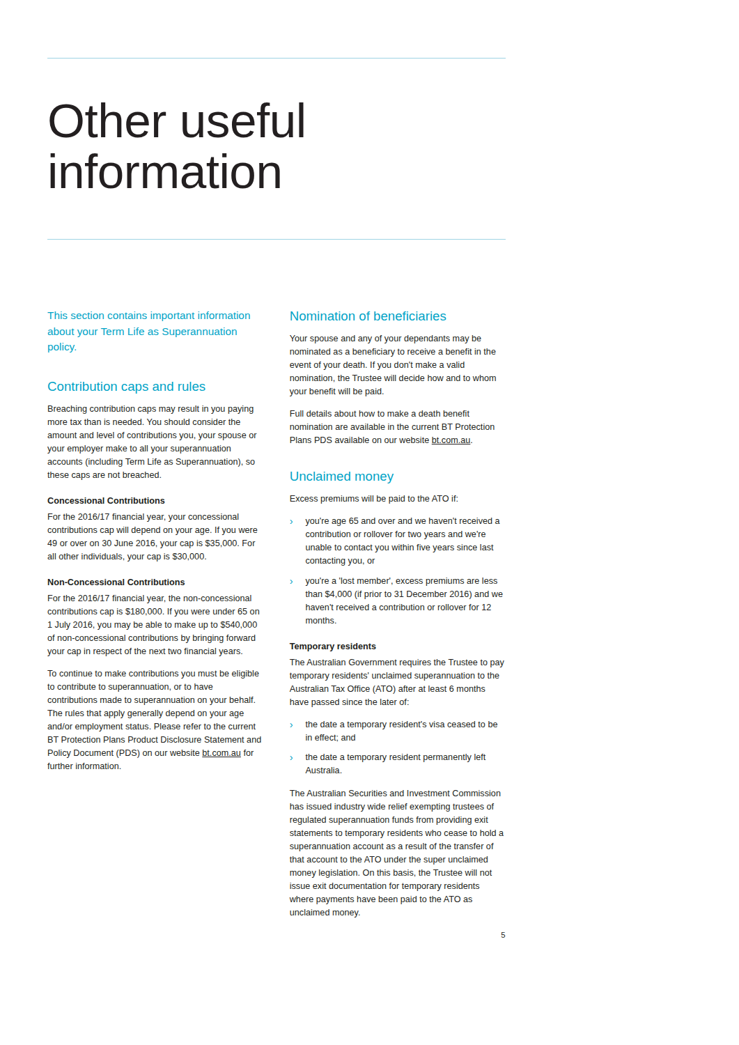Other useful information
This section contains important information about your Term Life as Superannuation policy.
Contribution caps and rules
Breaching contribution caps may result in you paying more tax than is needed. You should consider the amount and level of contributions you, your spouse or your employer make to all your superannuation accounts (including Term Life as Superannuation), so these caps are not breached.
Concessional Contributions
For the 2016/17 financial year, your concessional contributions cap will depend on your age. If you were 49 or over on 30 June 2016, your cap is $35,000. For all other individuals, your cap is $30,000.
Non-Concessional Contributions
For the 2016/17 financial year, the non-concessional contributions cap is $180,000. If you were under 65 on 1 July 2016, you may be able to make up to $540,000 of non-concessional contributions by bringing forward your cap in respect of the next two financial years.
To continue to make contributions you must be eligible to contribute to superannuation, or to have contributions made to superannuation on your behalf. The rules that apply generally depend on your age and/or employment status. Please refer to the current BT Protection Plans Product Disclosure Statement and Policy Document (PDS) on our website bt.com.au for further information.
Nomination of beneficiaries
Your spouse and any of your dependants may be nominated as a beneficiary to receive a benefit in the event of your death. If you don't make a valid nomination, the Trustee will decide how and to whom your benefit will be paid.
Full details about how to make a death benefit nomination are available in the current BT Protection Plans PDS available on our website bt.com.au.
Unclaimed money
Excess premiums will be paid to the ATO if:
you're age 65 and over and we haven't received a contribution or rollover for two years and we're unable to contact you within five years since last contacting you, or
you're a 'lost member', excess premiums are less than $4,000 (if prior to 31 December 2016) and we haven't received a contribution or rollover for 12 months.
Temporary residents
The Australian Government requires the Trustee to pay temporary residents' unclaimed superannuation to the Australian Tax Office (ATO) after at least 6 months have passed since the later of:
the date a temporary resident's visa ceased to be in effect; and
the date a temporary resident permanently left Australia.
The Australian Securities and Investment Commission has issued industry wide relief exempting trustees of regulated superannuation funds from providing exit statements to temporary residents who cease to hold a superannuation account as a result of the transfer of that account to the ATO under the super unclaimed money legislation. On this basis, the Trustee will not issue exit documentation for temporary residents where payments have been paid to the ATO as unclaimed money.
5